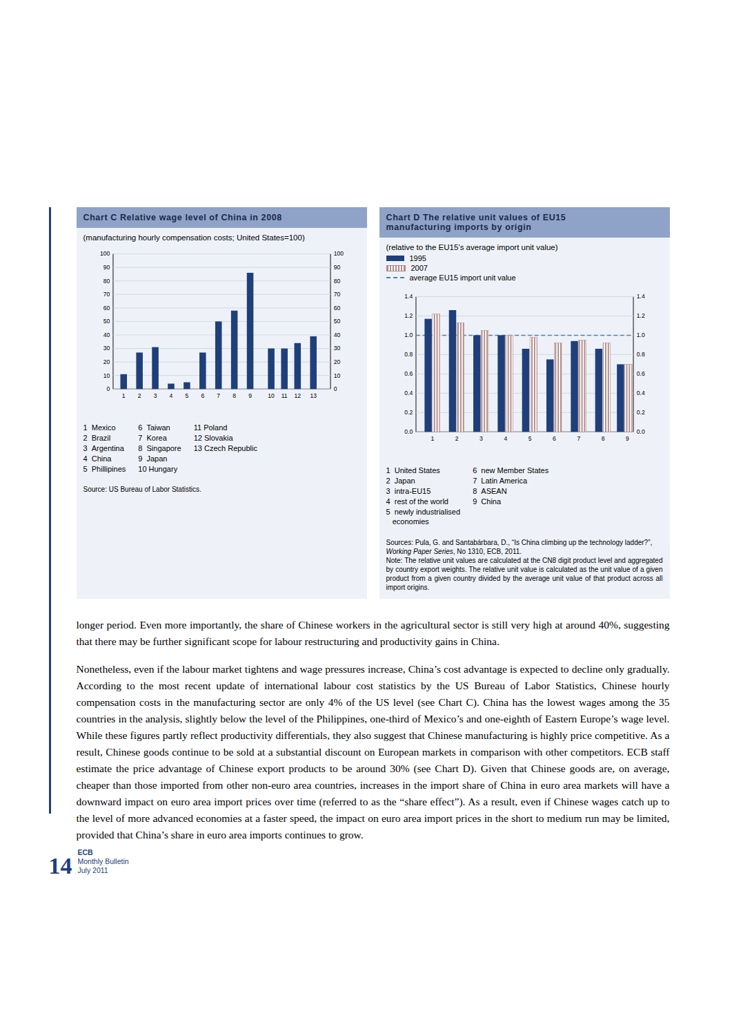Chart C Relative wage level of China in 2008
(manufacturing hourly compensation costs; United States=100)
00 1010 2020 3030 4040 5050 6060 7070 8080 9090 100100 1 2 3 4 5 6 7 8 9 10 11 12 13
1 Mexico
2 Brazil
3 Argentina
4 China
5 Phillipines
6 Taiwan
7 Korea
8 Singapore
9 Japan
10 Hungary
11 Poland
12 Slovakia
13 Czech Republic
Source: US Bureau of Labor Statistics.
Chart D The relative unit values of EU15
manufacturing imports by origin
(relative to the EU15’s average import unit value)
1995
2007
average EU15 import unit value
0.00.0 0.20.2 0.40.4 0.60.6 0.80.8 1.01.0 1.21.2 1.41.4 1 2 3 4 5 6 7 8 9
1 United States
2 Japan
3 intra-EU15
4 rest of the world
5 newly industrialised
economies
6 new Member States
7 Latin America
8 ASEAN
9 China
Sources: Pula, G. and Santabárbara, D., “Is China climbing up the technology ladder?”, Working Paper Series, No 1310, ECB, 2011.
Note: The relative unit values are calculated at the CN8 digit product level and aggregated by country export weights. The relative unit value is calculated as the unit value of a given product from a given country divided by the average unit value of that product across all import origins.
longer period. Even more importantly, the share of Chinese workers in the agricultural sector is still very high at around 40%, suggesting that there may be further significant scope for labour restructuring and productivity gains in China.
Nonetheless, even if the labour market tightens and wage pressures increase, China’s cost advantage is expected to decline only gradually. According to the most recent update of international labour cost statistics by the US Bureau of Labor Statistics, Chinese hourly compensation costs in the manufacturing sector are only 4% of the US level (see Chart C). China has the lowest wages among the 35 countries in the analysis, slightly below the level of the Philippines, one-third of Mexico’s and one-eighth of Eastern Europe’s wage level. While these figures partly reflect productivity differentials, they also suggest that Chinese manufacturing is highly price competitive. As a result, Chinese goods continue to be sold at a substantial discount on European markets in comparison with other competitors. ECB staff estimate the price advantage of Chinese export products to be around 30% (see Chart D). Given that Chinese goods are, on average, cheaper than those imported from other non-euro area countries, increases in the import share of China in euro area markets will have a downward impact on euro area import prices over time (referred to as the “share effect”). As a result, even if Chinese wages catch up to the level of more advanced economies at a faster speed, the impact on euro area import prices in the short to medium run may be limited, provided that China’s share in euro area imports continues to grow.
14
ECB
Monthly Bulletin
July 2011